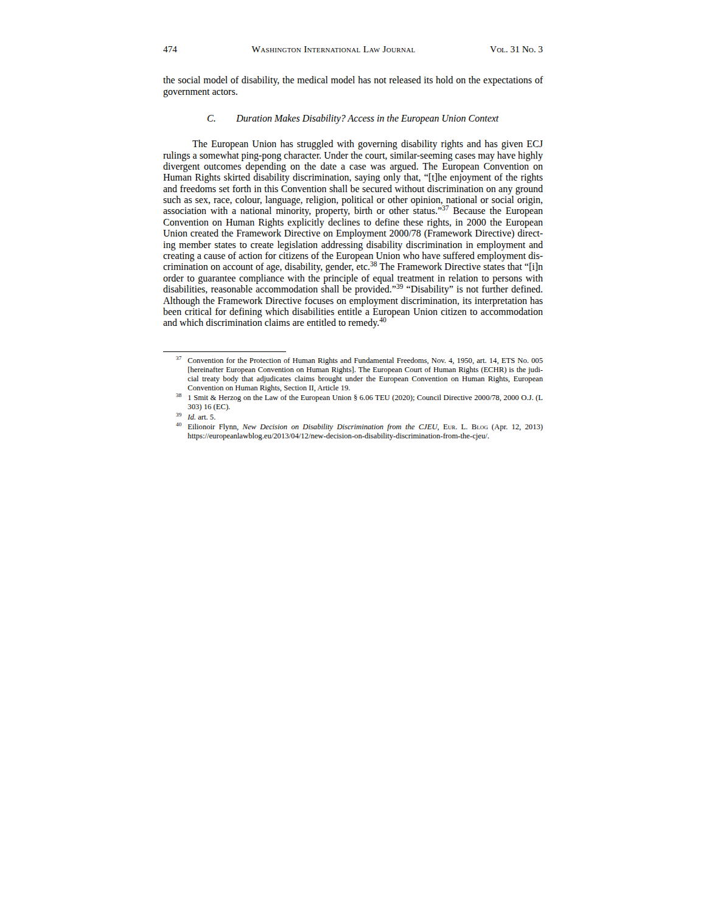474 Washington International Law Journal Vol. 31 No. 3
the social model of disability, the medical model has not released its hold on the expectations of government actors.
C. Duration Makes Disability? Access in the European Union Context
The European Union has struggled with governing disability rights and has given ECJ rulings a somewhat ping-pong character. Under the court, similar-seeming cases may have highly divergent outcomes depending on the date a case was argued. The European Convention on Human Rights skirted disability discrimination, saying only that, “[t]he enjoyment of the rights and freedoms set forth in this Convention shall be secured without discrimination on any ground such as sex, race, colour, language, religion, political or other opinion, national or social origin, association with a national minority, property, birth or other status.”37 Because the European Convention on Human Rights explicitly declines to define these rights, in 2000 the European Union created the Framework Directive on Employment 2000/78 (Framework Directive) directing member states to create legislation addressing disability discrimination in employment and creating a cause of action for citizens of the European Union who have suffered employment discrimination on account of age, disability, gender, etc.38 The Framework Directive states that “[i]n order to guarantee compliance with the principle of equal treatment in relation to persons with disabilities, reasonable accommodation shall be provided.”39 “Disability” is not further defined. Although the Framework Directive focuses on employment discrimination, its interpretation has been critical for defining which disabilities entitle a European Union citizen to accommodation and which discrimination claims are entitled to remedy.40
37 Convention for the Protection of Human Rights and Fundamental Freedoms, Nov. 4, 1950, art. 14, ETS No. 005 [hereinafter European Convention on Human Rights]. The European Court of Human Rights (ECHR) is the judicial treaty body that adjudicates claims brought under the European Convention on Human Rights, European Convention on Human Rights, Section II, Article 19.
38 1 Smit & Herzog on the Law of the European Union § 6.06 TEU (2020); Council Directive 2000/78, 2000 O.J. (L 303) 16 (EC).
39 Id. art. 5.
40 Eilionoir Flynn, New Decision on Disability Discrimination from the CJEU, Eur. L. Blog (Apr. 12, 2013) https://europeanlawblog.eu/2013/04/12/new-decision-on-disability-discrimination-from-the-cjeu/.